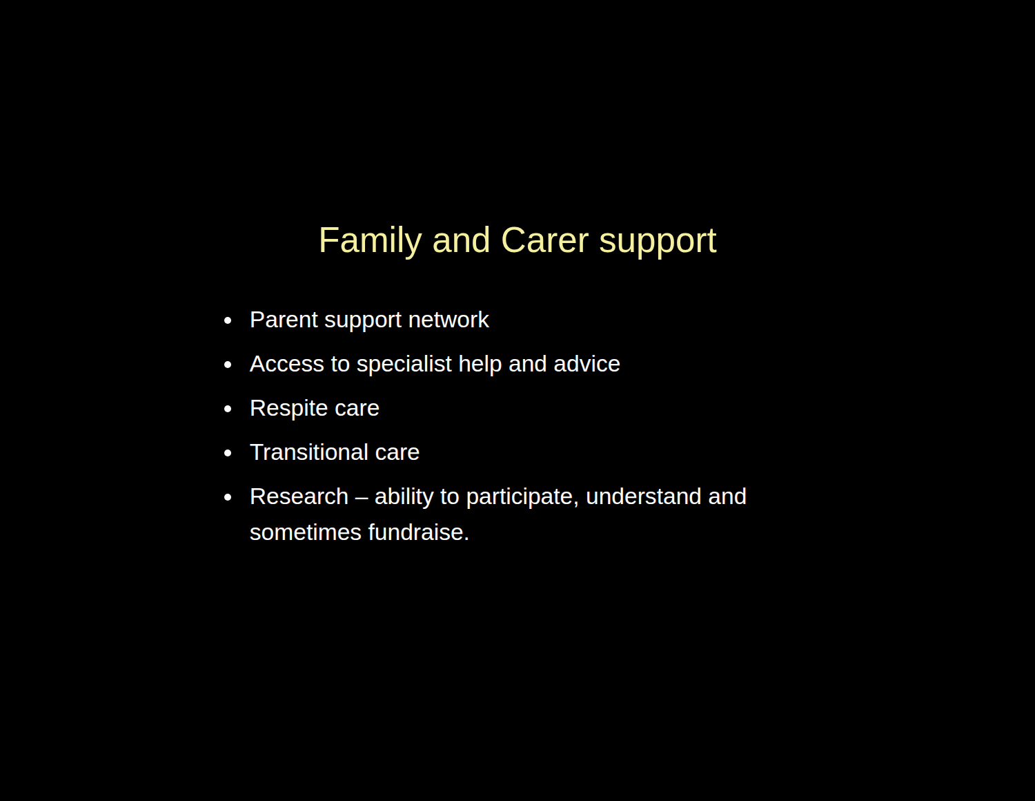Family and Carer support
Parent support network
Access to specialist help and advice
Respite care
Transitional care
Research – ability to participate, understand and sometimes fundraise.